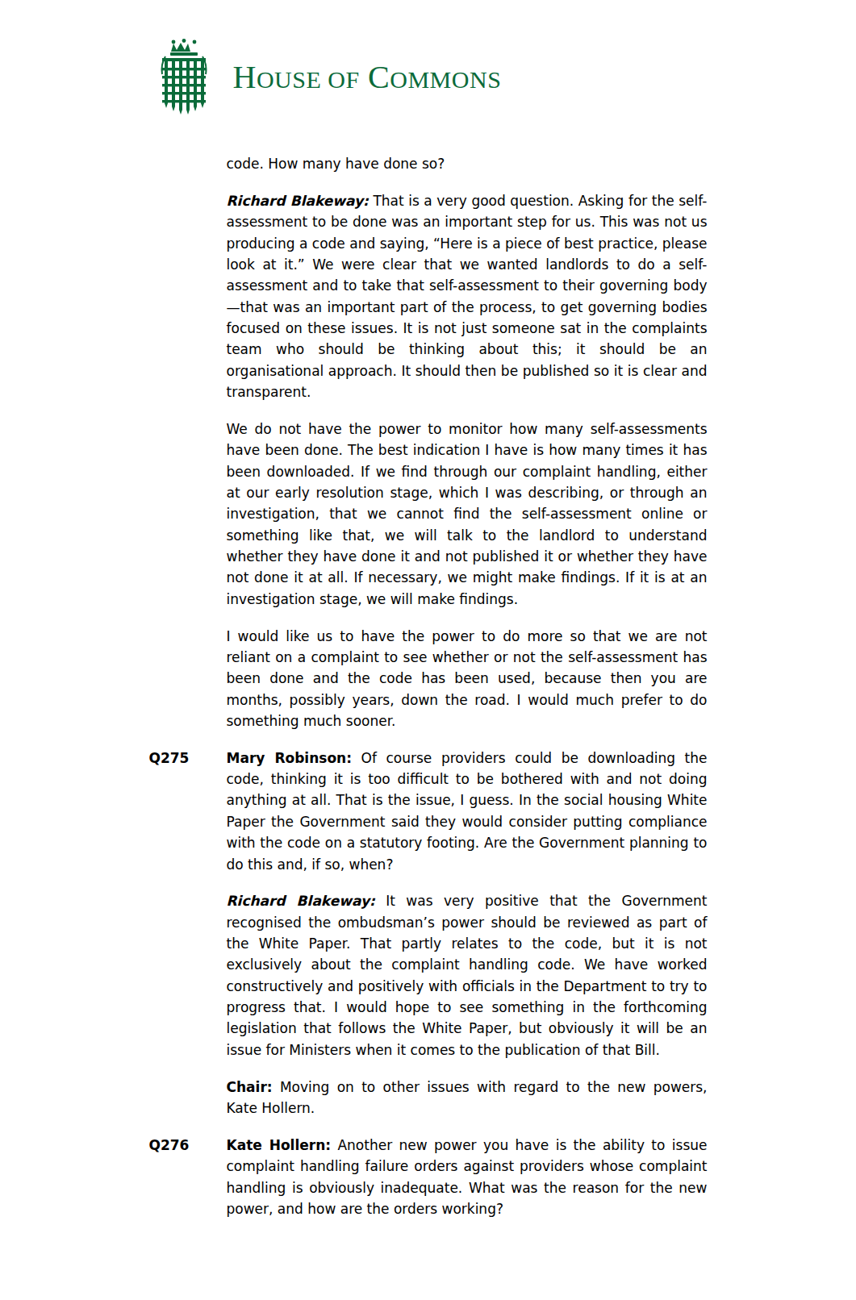HOUSE OF COMMONS
code. How many have done so?
Richard Blakeway: That is a very good question. Asking for the self-assessment to be done was an important step for us. This was not us producing a code and saying, “Here is a piece of best practice, please look at it.” We were clear that we wanted landlords to do a self-assessment and to take that self-assessment to their governing body—that was an important part of the process, to get governing bodies focused on these issues. It is not just someone sat in the complaints team who should be thinking about this; it should be an organisational approach. It should then be published so it is clear and transparent.
We do not have the power to monitor how many self-assessments have been done. The best indication I have is how many times it has been downloaded. If we find through our complaint handling, either at our early resolution stage, which I was describing, or through an investigation, that we cannot find the self-assessment online or something like that, we will talk to the landlord to understand whether they have done it and not published it or whether they have not done it at all. If necessary, we might make findings. If it is at an investigation stage, we will make findings.
I would like us to have the power to do more so that we are not reliant on a complaint to see whether or not the self-assessment has been done and the code has been used, because then you are months, possibly years, down the road. I would much prefer to do something much sooner.
Q275
Mary Robinson: Of course providers could be downloading the code, thinking it is too difficult to be bothered with and not doing anything at all. That is the issue, I guess. In the social housing White Paper the Government said they would consider putting compliance with the code on a statutory footing. Are the Government planning to do this and, if so, when?
Richard Blakeway: It was very positive that the Government recognised the ombudsman’s power should be reviewed as part of the White Paper. That partly relates to the code, but it is not exclusively about the complaint handling code. We have worked constructively and positively with officials in the Department to try to progress that. I would hope to see something in the forthcoming legislation that follows the White Paper, but obviously it will be an issue for Ministers when it comes to the publication of that Bill.
Chair: Moving on to other issues with regard to the new powers, Kate Hollern.
Q276
Kate Hollern: Another new power you have is the ability to issue complaint handling failure orders against providers whose complaint handling is obviously inadequate. What was the reason for the new power, and how are the orders working?